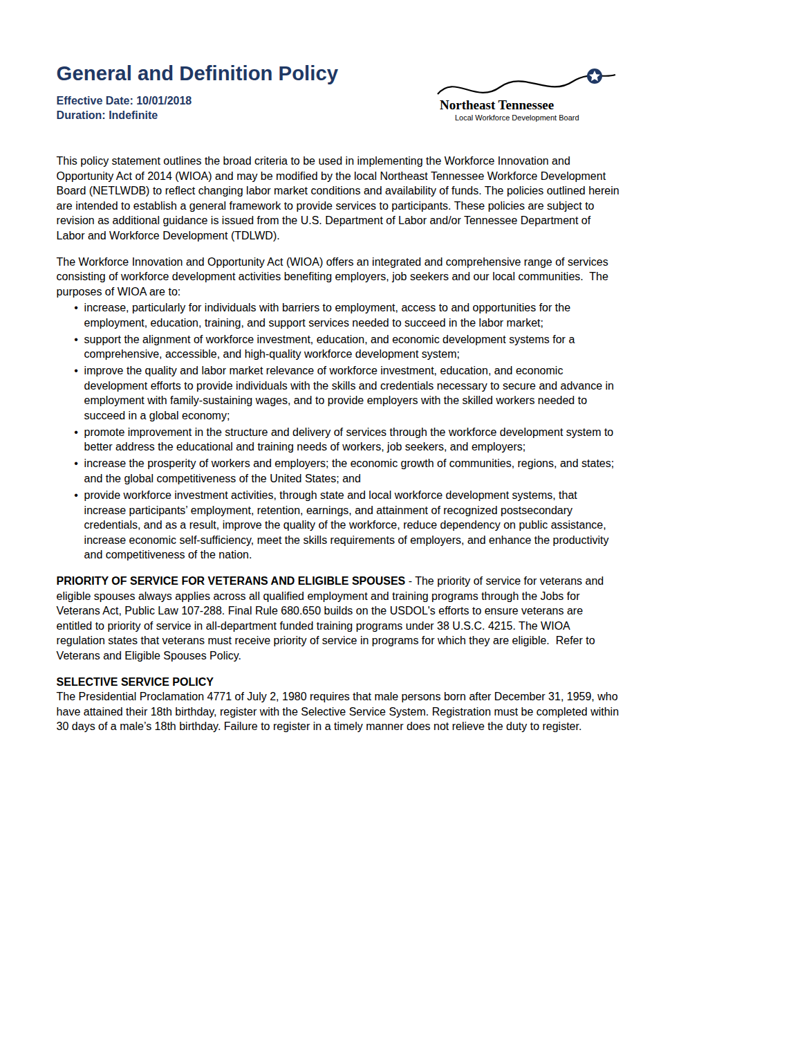General and Definition Policy
Effective Date: 10/01/2018
Duration: Indefinite
Northeast Tennessee Local Workforce Development Board
This policy statement outlines the broad criteria to be used in implementing the Workforce Innovation and Opportunity Act of 2014 (WIOA) and may be modified by the local Northeast Tennessee Workforce Development Board (NETLWDB) to reflect changing labor market conditions and availability of funds. The policies outlined herein are intended to establish a general framework to provide services to participants. These policies are subject to revision as additional guidance is issued from the U.S. Department of Labor and/or Tennessee Department of Labor and Workforce Development (TDLWD).
The Workforce Innovation and Opportunity Act (WIOA) offers an integrated and comprehensive range of services consisting of workforce development activities benefiting employers, job seekers and our local communities. The purposes of WIOA are to:
increase, particularly for individuals with barriers to employment, access to and opportunities for the employment, education, training, and support services needed to succeed in the labor market;
support the alignment of workforce investment, education, and economic development systems for a comprehensive, accessible, and high-quality workforce development system;
improve the quality and labor market relevance of workforce investment, education, and economic development efforts to provide individuals with the skills and credentials necessary to secure and advance in employment with family-sustaining wages, and to provide employers with the skilled workers needed to succeed in a global economy;
promote improvement in the structure and delivery of services through the workforce development system to better address the educational and training needs of workers, job seekers, and employers;
increase the prosperity of workers and employers; the economic growth of communities, regions, and states; and the global competitiveness of the United States; and
provide workforce investment activities, through state and local workforce development systems, that increase participants’ employment, retention, earnings, and attainment of recognized postsecondary credentials, and as a result, improve the quality of the workforce, reduce dependency on public assistance, increase economic self-sufficiency, meet the skills requirements of employers, and enhance the productivity and competitiveness of the nation.
PRIORITY OF SERVICE FOR VETERANS AND ELIGIBLE SPOUSES - The priority of service for veterans and eligible spouses always applies across all qualified employment and training programs through the Jobs for Veterans Act, Public Law 107-288. Final Rule 680.650 builds on the USDOL's efforts to ensure veterans are entitled to priority of service in all-department funded training programs under 38 U.S.C. 4215. The WIOA regulation states that veterans must receive priority of service in programs for which they are eligible. Refer to Veterans and Eligible Spouses Policy.
SELECTIVE SERVICE POLICY
The Presidential Proclamation 4771 of July 2, 1980 requires that male persons born after December 31, 1959, who have attained their 18th birthday, register with the Selective Service System. Registration must be completed within 30 days of a male’s 18th birthday. Failure to register in a timely manner does not relieve the duty to register.